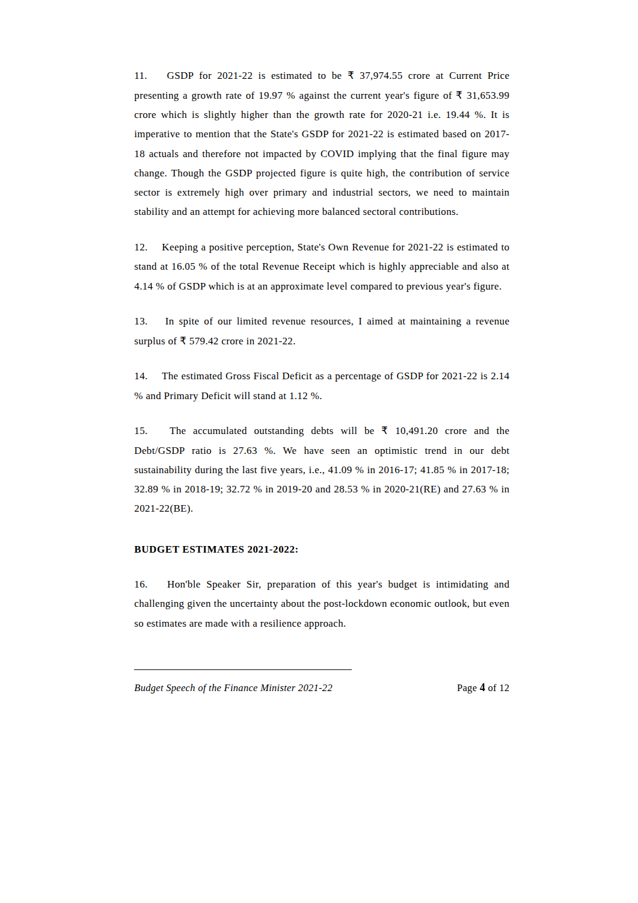11. GSDP for 2021-22 is estimated to be ₹ 37,974.55 crore at Current Price presenting a growth rate of 19.97 % against the current year's figure of ₹ 31,653.99 crore which is slightly higher than the growth rate for 2020-21 i.e. 19.44 %. It is imperative to mention that the State's GSDP for 2021-22 is estimated based on 2017-18 actuals and therefore not impacted by COVID implying that the final figure may change. Though the GSDP projected figure is quite high, the contribution of service sector is extremely high over primary and industrial sectors, we need to maintain stability and an attempt for achieving more balanced sectoral contributions.
12. Keeping a positive perception, State's Own Revenue for 2021-22 is estimated to stand at 16.05 % of the total Revenue Receipt which is highly appreciable and also at 4.14 % of GSDP which is at an approximate level compared to previous year's figure.
13. In spite of our limited revenue resources, I aimed at maintaining a revenue surplus of ₹ 579.42 crore in 2021-22.
14. The estimated Gross Fiscal Deficit as a percentage of GSDP for 2021-22 is 2.14 % and Primary Deficit will stand at 1.12 %.
15. The accumulated outstanding debts will be ₹ 10,491.20 crore and the Debt/GSDP ratio is 27.63 %. We have seen an optimistic trend in our debt sustainability during the last five years, i.e., 41.09 % in 2016-17; 41.85 % in 2017-18; 32.89 % in 2018-19; 32.72 % in 2019-20 and 28.53 % in 2020-21(RE) and 27.63 % in 2021-22(BE).
BUDGET ESTIMATES 2021-2022:
16. Hon'ble Speaker Sir, preparation of this year's budget is intimidating and challenging given the uncertainty about the post-lockdown economic outlook, but even so estimates are made with a resilience approach.
Budget Speech of the Finance Minister 2021-22 Page 4 of 12